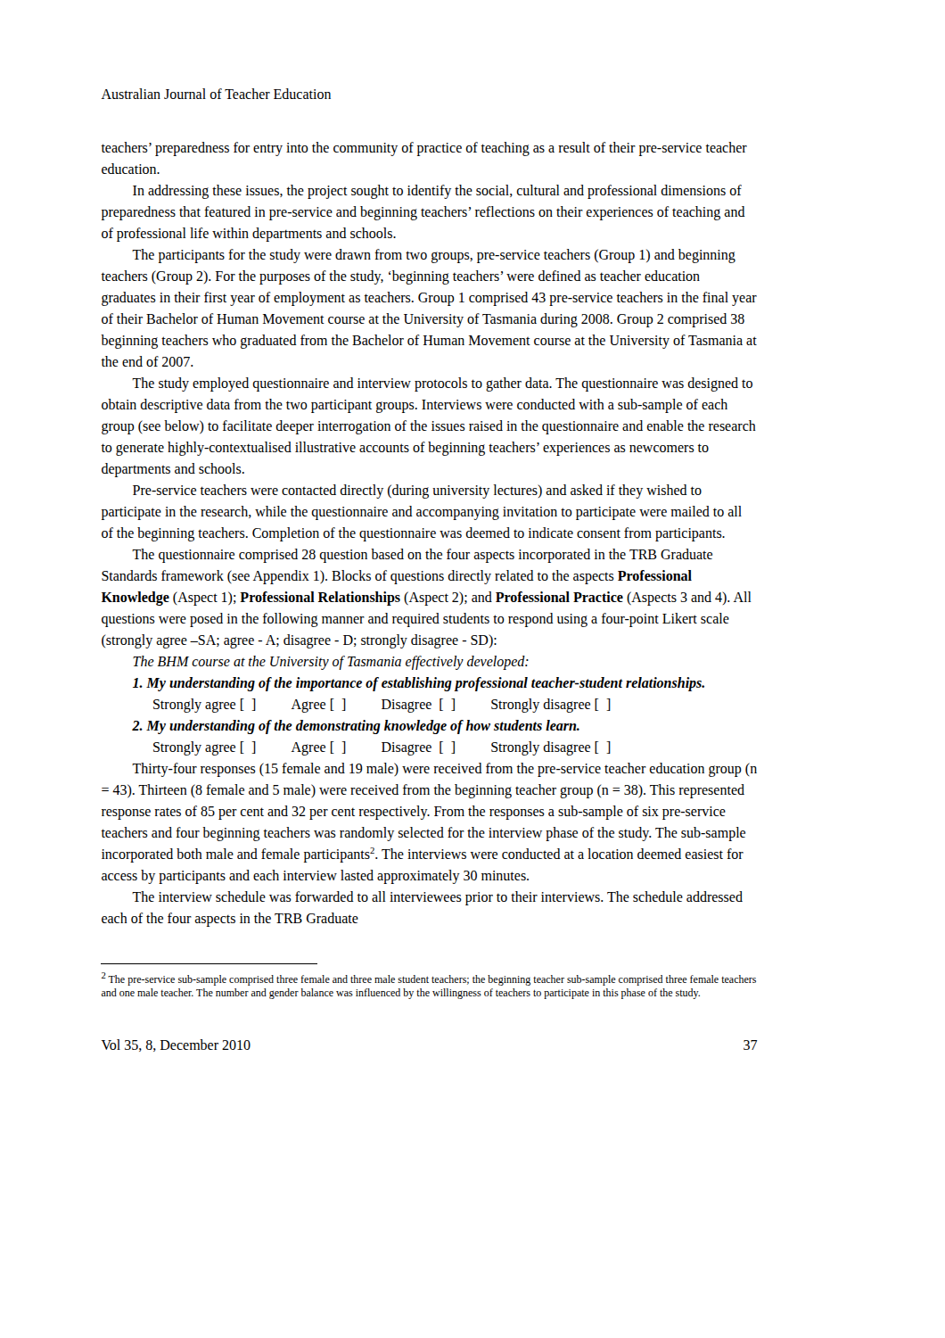Australian Journal of Teacher Education
teachers’ preparedness for entry into the community of practice of teaching as a result of their pre-service teacher education.
In addressing these issues, the project sought to identify the social, cultural and professional dimensions of preparedness that featured in pre-service and beginning teachers’ reflections on their experiences of teaching and of professional life within departments and schools.
The participants for the study were drawn from two groups, pre-service teachers (Group 1) and beginning teachers (Group 2). For the purposes of the study, ‘beginning teachers’ were defined as teacher education graduates in their first year of employment as teachers. Group 1 comprised 43 pre-service teachers in the final year of their Bachelor of Human Movement course at the University of Tasmania during 2008. Group 2 comprised 38 beginning teachers who graduated from the Bachelor of Human Movement course at the University of Tasmania at the end of 2007.
The study employed questionnaire and interview protocols to gather data. The questionnaire was designed to obtain descriptive data from the two participant groups. Interviews were conducted with a sub-sample of each group (see below) to facilitate deeper interrogation of the issues raised in the questionnaire and enable the research to generate highly-contextualised illustrative accounts of beginning teachers’ experiences as newcomers to departments and schools.
Pre-service teachers were contacted directly (during university lectures) and asked if they wished to participate in the research, while the questionnaire and accompanying invitation to participate were mailed to all of the beginning teachers. Completion of the questionnaire was deemed to indicate consent from participants.
The questionnaire comprised 28 question based on the four aspects incorporated in the TRB Graduate Standards framework (see Appendix 1). Blocks of questions directly related to the aspects Professional Knowledge (Aspect 1); Professional Relationships (Aspect 2); and Professional Practice (Aspects 3 and 4). All questions were posed in the following manner and required students to respond using a four-point Likert scale (strongly agree –SA; agree - A; disagree - D; strongly disagree - SD):
The BHM course at the University of Tasmania effectively developed:
My understanding of the importance of establishing professional teacher-student relationships. Strongly agree [ ] Agree [ ] Disagree [ ] Strongly disagree [ ]
My understanding of the demonstrating knowledge of how students learn. Strongly agree [ ] Agree [ ] Disagree [ ] Strongly disagree [ ]
Thirty-four responses (15 female and 19 male) were received from the pre-service teacher education group (n = 43). Thirteen (8 female and 5 male) were received from the beginning teacher group (n = 38). This represented response rates of 85 per cent and 32 per cent respectively. From the responses a sub-sample of six pre-service teachers and four beginning teachers was randomly selected for the interview phase of the study. The sub-sample incorporated both male and female participants2. The interviews were conducted at a location deemed easiest for access by participants and each interview lasted approximately 30 minutes.
The interview schedule was forwarded to all interviewees prior to their interviews. The schedule addressed each of the four aspects in the TRB Graduate
2 The pre-service sub-sample comprised three female and three male student teachers; the beginning teacher sub-sample comprised three female teachers and one male teacher. The number and gender balance was influenced by the willingness of teachers to participate in this phase of the study.
Vol 35, 8, December 2010 37